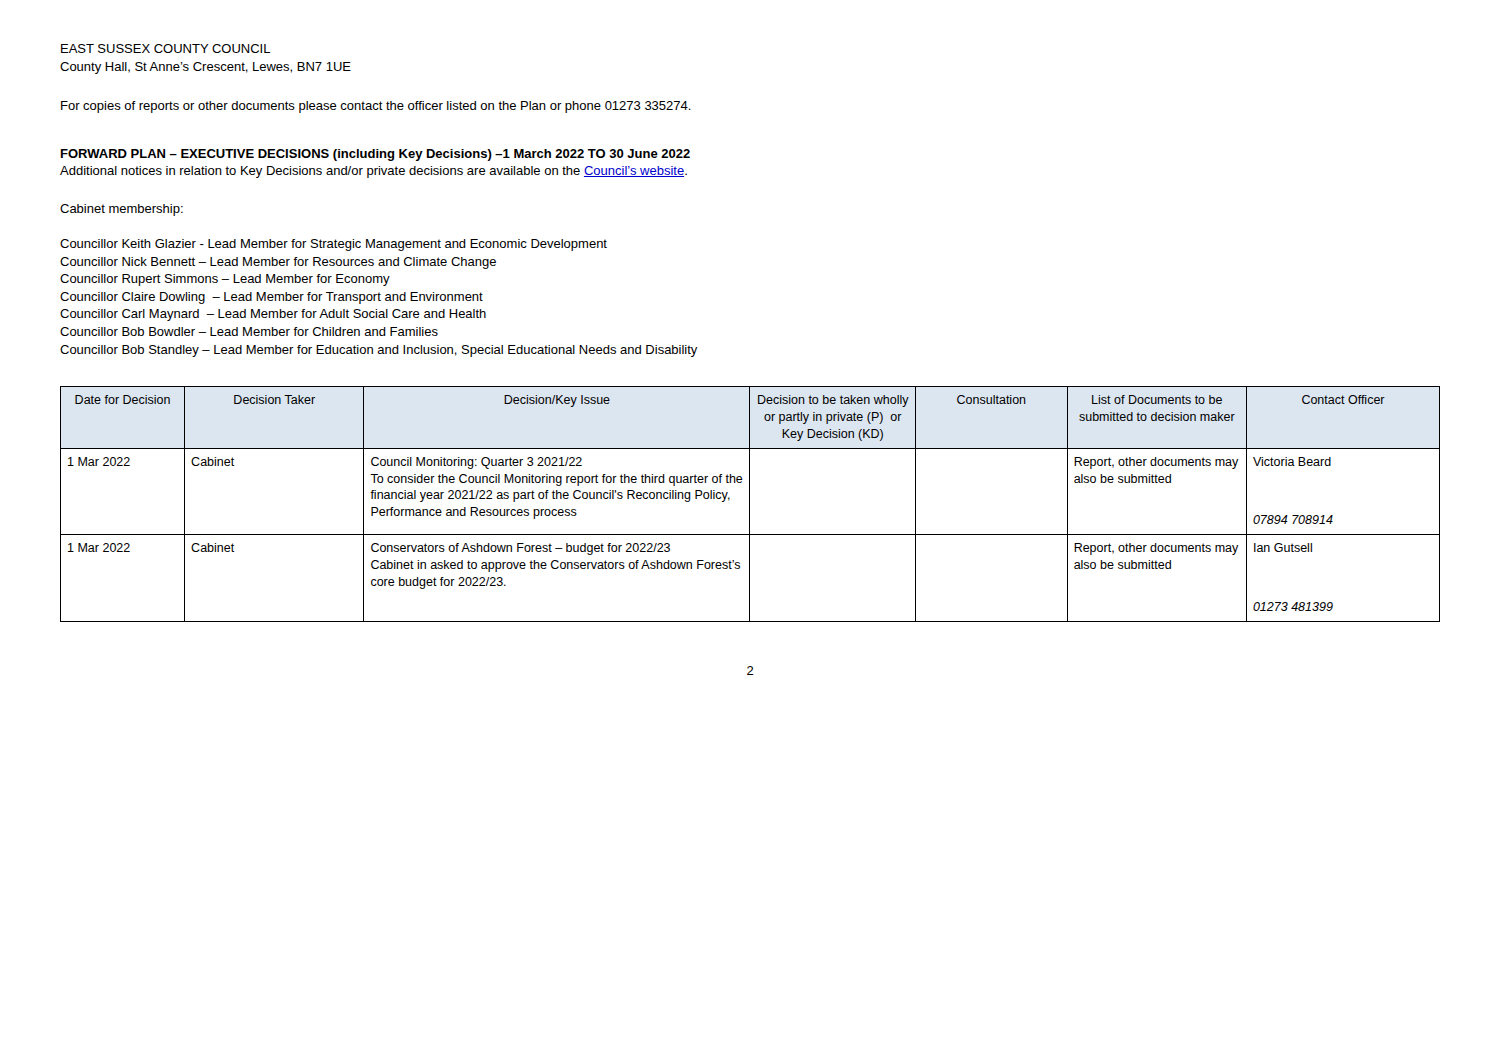EAST SUSSEX COUNTY COUNCIL
County Hall, St Anne’s Crescent, Lewes, BN7 1UE
For copies of reports or other documents please contact the officer listed on the Plan or phone 01273 335274.
FORWARD PLAN – EXECUTIVE DECISIONS (including Key Decisions) –1 March 2022 TO 30 June 2022
Additional notices in relation to Key Decisions and/or private decisions are available on the Council’s website.
Cabinet membership:
Councillor Keith Glazier - Lead Member for Strategic Management and Economic Development
Councillor Nick Bennett – Lead Member for Resources and Climate Change
Councillor Rupert Simmons – Lead Member for Economy
Councillor Claire Dowling – Lead Member for Transport and Environment
Councillor Carl Maynard – Lead Member for Adult Social Care and Health
Councillor Bob Bowdler – Lead Member for Children and Families
Councillor Bob Standley – Lead Member for Education and Inclusion, Special Educational Needs and Disability
| Date for Decision | Decision Taker | Decision/Key Issue | Decision to be taken wholly or partly in private (P) or Key Decision (KD) | Consultation | List of Documents to be submitted to decision maker | Contact Officer |
| --- | --- | --- | --- | --- | --- | --- |
| 1 Mar 2022 | Cabinet | Council Monitoring: Quarter 3 2021/22 To consider the Council Monitoring report for the third quarter of the financial year 2021/22 as part of the Council's Reconciling Policy, Performance and Resources process | | | Report, other documents may also be submitted | Victoria Beard 07894 708914 |
| 1 Mar 2022 | Cabinet | Conservators of Ashdown Forest – budget for 2022/23 Cabinet in asked to approve the Conservators of Ashdown Forest’s core budget for 2022/23. | | | Report, other documents may also be submitted | Ian Gutsell 01273 481399 |
2